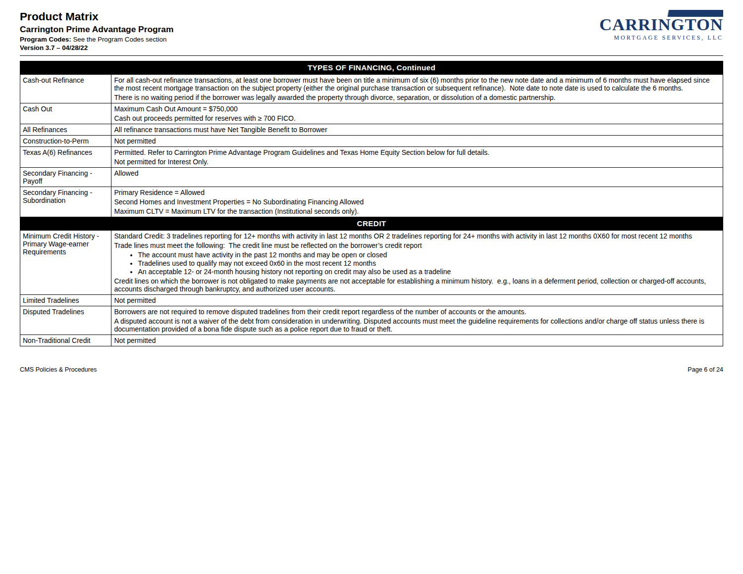CARRINGTON
MORTGAGE SERVICES, LLC
Product Matrix
Carrington Prime Advantage Program
Program Codes: See the Program Codes section
Version 3.7 – 04/28/22
| TYPES OF FINANCING, Continued |
| --- |
| Cash-out Refinance | For all cash-out refinance transactions, at least one borrower must have been on title a minimum of six (6) months prior to the new note date and a minimum of 6 months must have elapsed since the most recent mortgage transaction on the subject property (either the original purchase transaction or subsequent refinance). Note date to note date is used to calculate the 6 months. There is no waiting period if the borrower was legally awarded the property through divorce, separation, or dissolution of a domestic partnership. |
| Cash Out | Maximum Cash Out Amount = $750,000 Cash out proceeds permitted for reserves with ≥ 700 FICO. |
| All Refinances | All refinance transactions must have Net Tangible Benefit to Borrower |
| Construction-to-Perm | Not permitted |
| Texas A(6) Refinances | Permitted. Refer to Carrington Prime Advantage Program Guidelines and Texas Home Equity Section below for full details. Not permitted for Interest Only. |
| Secondary Financing - Payoff | Allowed |
| Secondary Financing - Subordination | Primary Residence = Allowed Second Homes and Investment Properties = No Subordinating Financing Allowed Maximum CLTV = Maximum LTV for the transaction (Institutional seconds only). |
| CREDIT |
| Minimum Credit History - Primary Wage-earner Requirements | Standard Credit: 3 tradelines reporting for 12+ months with activity in last 12 months OR 2 tradelines reporting for 24+ months with activity in last 12 months 0X60 for most recent 12 months Trade lines must meet the following: The credit line must be reflected on the borrower’s credit report The account must have activity in the past 12 months and may be open or closed Tradelines used to qualify may not exceed 0x60 in the most recent 12 months An acceptable 12- or 24-month housing history not reporting on credit may also be used as a tradeline Credit lines on which the borrower is not obligated to make payments are not acceptable for establishing a minimum history. e.g., loans in a deferment period, collection or charged-off accounts, accounts discharged through bankruptcy, and authorized user accounts. |
| Limited Tradelines | Not permitted |
| Disputed Tradelines | Borrowers are not required to remove disputed tradelines from their credit report regardless of the number of accounts or the amounts. A disputed account is not a waiver of the debt from consideration in underwriting. Disputed accounts must meet the guideline requirements for collections and/or charge off status unless there is documentation provided of a bona fide dispute such as a police report due to fraud or theft. |
| Non-Traditional Credit | Not permitted |
CMS Policies & Procedures Page 6 of 24